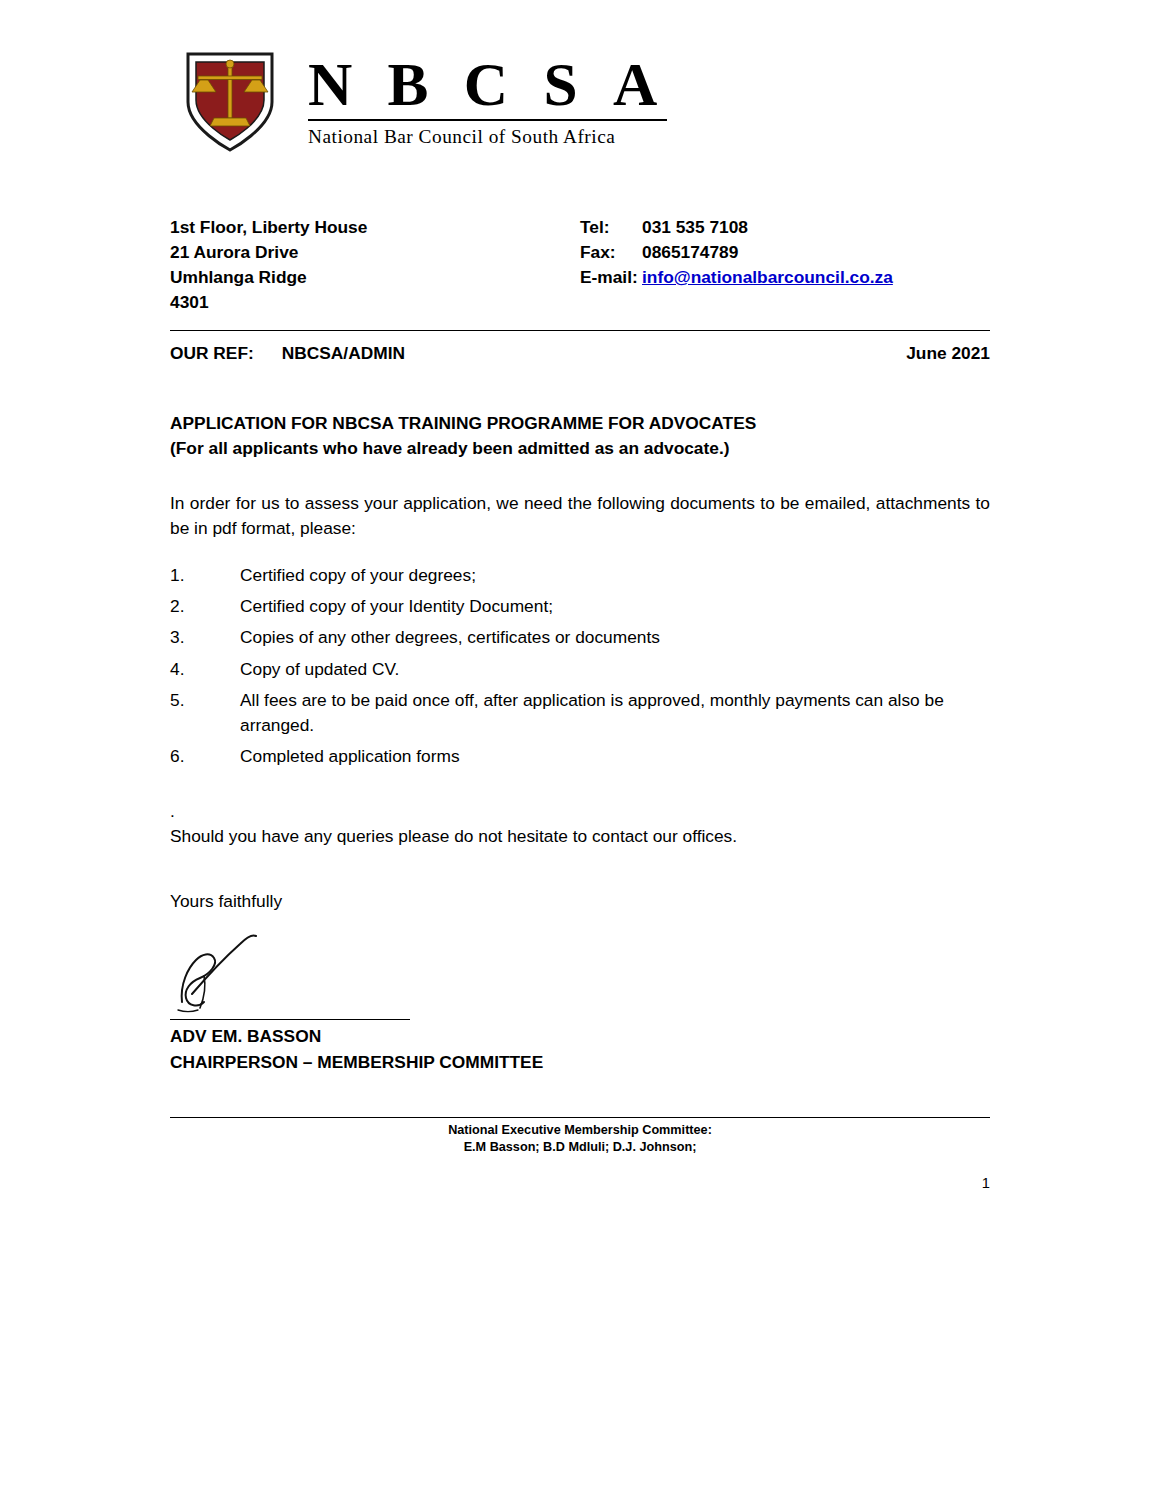N B C S A
National Bar Council of South Africa
1st Floor, Liberty House
21 Aurora Drive
Umhlanga Ridge
4301
| Tel: | 031 535 7108 |
| Fax: | 0865174789 |
| E-mail: | info@nationalbarcouncil.co.za |
OUR REF: NBCSA/ADMIN
June 2021
APPLICATION FOR NBCSA TRAINING PROGRAMME FOR ADVOCATES
(For all applicants who have already been admitted as an advocate.)
In order for us to assess your application, we need the following documents to be emailed, attachments to be in pdf format, please:
Certified copy of your degrees;
Certified copy of your Identity Document;
Copies of any other degrees, certificates or documents
Copy of updated CV.
All fees are to be paid once off, after application is approved, monthly payments can also be arranged.
Completed application forms
.
Should you have any queries please do not hesitate to contact our offices.
Yours faithfully
ADV EM. BASSON
CHAIRPERSON – MEMBERSHIP COMMITTEE
National Executive Membership Committee:
E.M Basson; B.D Mdluli; D.J. Johnson;
1